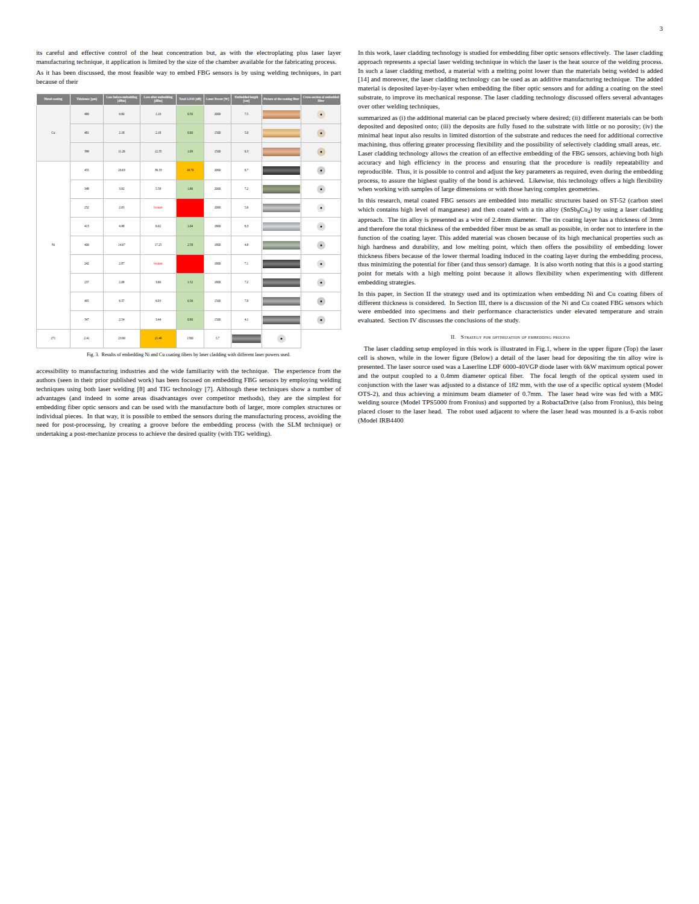3
its careful and effective control of the heat concentration but, as with the electroplating plus laser layer manufacturing technique, it application is limited by the size of the chamber available for the fabricating process.
As it has been discussed, the most feasible way to embed FBG sensors is by using welding techniques, in part because of their
| Metal coating | Thickness [µm] | Loss before embedding [dBm] | Loss after embedding [dBm] | Total LOSS [dB] | Laser Power [W] | Embedded length [cm] | Picture of the coating fiber | Cross-section of embedded fiber |
| --- | --- | --- | --- | --- | --- | --- | --- | --- |
| Cu | 480 | 0.60 | 1.10 | 0.50 | 2000 | 7.5 | | |
| 481 | 2.18 | 2.18 | 0.00 | 1500 | 5.0 | | |
| 399 | 11.26 | 12.35 | 1.09 | 1500 | 6.3 | | |
| Ni | 455 | 20.63 | 39.33 | 18.70 | 2000 | 6.7 | | |
| 348 | 3.92 | 5.58 | 1.66 | 2000 | 7.2 | | |
| 252 | 2.65 | broken | | 2000 | 5.6 | | |
| 413 | 4.98 | 6.02 | 1.04 | 1800 | 6.3 | | |
| 400 | 14.67 | 17.25 | 2.58 | 1800 | 4.8 | | |
| 242 | 2.87 | broken | | 1800 | 7.1 | | |
| 237 | 2.08 | 3.60 | 1.52 | 1800 | 7.2 | | |
| 495 | 6.37 | 6.93 | 0.56 | 1500 | 7.8 | | |
| 347 | 2.54 | 3.44 | 0.90 | 1500 | 4.1 | | |
| 271 | 2.41 | 23.90 | 21.49 | 1500 | 5.7 | | |
Fig. 3. Results of embedding Ni and Cu coating fibers by laser cladding with different laser powers used.
accessibility to manufacturing industries and the wide familiarity with the technique. The experience from the authors (seen in their prior published work) has been focused on embedding FBG sensors by employing welding techniques using both laser welding [8] and TIG technology [7]. Although these techniques show a number of advantages (and indeed in some areas disadvantages over competitor methods), they are the simplest for embedding fiber optic sensors and can be used with the manufacture both of larger, more complex structures or individual pieces. In that way, it is possible to embed the sensors during the manufacturing process, avoiding the need for post-processing, by creating a groove before the embedding process (with the SLM technique) or undertaking a post-mechanize process to achieve the desired quality (with TIG welding).
In this work, laser cladding technology is studied for embedding fiber optic sensors effectively. The laser cladding approach represents a special laser welding technique in which the laser is the heat source of the welding process. In such a laser cladding method, a material with a melting point lower than the materials being welded is added [14] and moreover, the laser cladding technology can be used as an additive manufacturing technique. The added material is deposited layer-by-layer when embedding the fiber optic sensors and for adding a coating on the steel substrate, to improve its mechanical response. The laser cladding technology discussed offers several advantages over other welding techniques,
summarized as (i) the additional material can be placed precisely where desired; (ii) different materials can be both deposited and deposited onto; (iii) the deposits are fully fused to the substrate with little or no porosity; (iv) the minimal heat input also results in limited distortion of the substrate and reduces the need for additional corrective machining, thus offering greater processing flexibility and the possibility of selectively cladding small areas, etc. Laser cladding technology allows the creation of an effective embedding of the FBG sensors, achieving both high accuracy and high efficiency in the process and ensuring that the procedure is readily repeatability and reproducible. Thus, it is possible to control and adjust the key parameters as required, even during the embedding process, to assure the highest quality of the bond is achieved. Likewise, this technology offers a high flexibility when working with samples of large dimensions or with those having complex geometries.
In this research, metal coated FBG sensors are embedded into metallic structures based on ST-52 (carbon steel which contains high level of manganese) and then coated with a tin alloy (SnSb8Cu4) by using a laser cladding approach. The tin alloy is presented as a wire of 2.4mm diameter. The tin coating layer has a thickness of 3mm and therefore the total thickness of the embedded fiber must be as small as possible, in order not to interfere in the function of the coating layer. This added material was chosen because of its high mechanical properties such as high hardness and durability, and low melting point, which then offers the possibility of embedding lower thickness fibers because of the lower thermal loading induced in the coating layer during the embedding process, thus minimizing the potential for fiber (and thus sensor) damage. It is also worth noting that this is a good starting point for metals with a high melting point because it allows flexibility when experimenting with different embedding strategies.
In this paper, in Section II the strategy used and its optimization when embedding Ni and Cu coating fibers of different thickness is considered. In Section III, there is a discussion of the Ni and Cu coated FBG sensors which were embedded into specimens and their performance characteristics under elevated temperature and strain evaluated. Section IV discusses the conclusions of the study.
II. Strategy for optimization of embedding process
The laser cladding setup employed in this work is illustrated in Fig.1, where in the upper figure (Top) the laser cell is shown, while in the lower figure (Below) a detail of the laser head for depositing the tin alloy wire is presented. The laser source used was a Laserline LDF 6000-40VGP diode laser with 6kW maximum optical power and the output coupled to a 0.4mm diameter optical fiber. The focal length of the optical system used in conjunction with the laser was adjusted to a distance of 182 mm, with the use of a specific optical system (Model OTS-2), and thus achieving a minimum beam diameter of 0.7mm. The laser head wire was fed with a MIG welding source (Model TPS5000 from Fronius) and supported by a RobactaDrive (also from Fronius), this being placed closer to the laser head. The robot used adjacent to where the laser head was mounted is a 6-axis robot (Model IRB4400